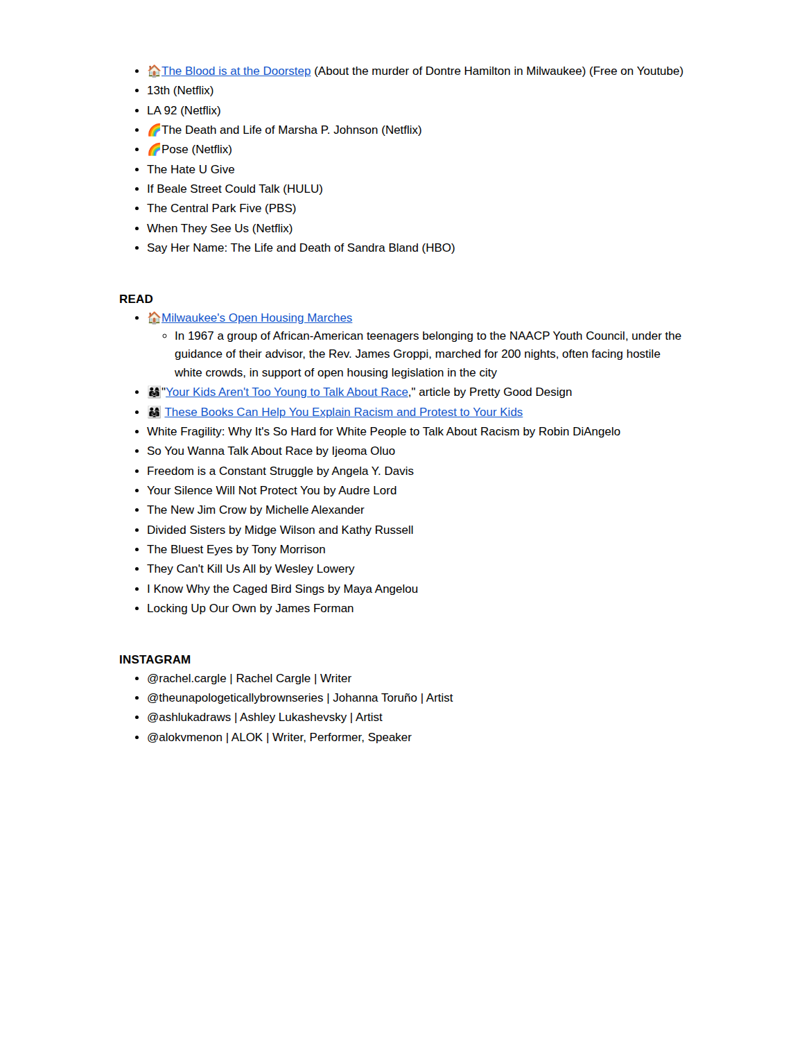🏠The Blood is at the Doorstep (About the murder of Dontre Hamilton in Milwaukee) (Free on Youtube)
13th (Netflix)
LA 92 (Netflix)
🌈The Death and Life of Marsha P. Johnson (Netflix)
🌈Pose (Netflix)
The Hate U Give
If Beale Street Could Talk (HULU)
The Central Park Five (PBS)
When They See Us (Netflix)
Say Her Name: The Life and Death of Sandra Bland (HBO)
READ
🏠Milwaukee's Open Housing Marches
In 1967 a group of African-American teenagers belonging to the NAACP Youth Council, under the guidance of their advisor, the Rev. James Groppi, marched for 200 nights, often facing hostile white crowds, in support of open housing legislation in the city
👨‍👩‍👧"Your Kids Aren't Too Young to Talk About Race," article by Pretty Good Design
👨‍👩‍👧 These Books Can Help You Explain Racism and Protest to Your Kids
White Fragility: Why It's So Hard for White People to Talk About Racism by Robin DiAngelo
So You Wanna Talk About Race by Ijeoma Oluo
Freedom is a Constant Struggle by Angela Y. Davis
Your Silence Will Not Protect You by Audre Lord
The New Jim Crow by Michelle Alexander
Divided Sisters by Midge Wilson and Kathy Russell
The Bluest Eyes by Tony Morrison
They Can't Kill Us All by Wesley Lowery
I Know Why the Caged Bird Sings by Maya Angelou
Locking Up Our Own by James Forman
INSTAGRAM
@rachel.cargle | Rachel Cargle | Writer
@theunapologeticallybrownseries | Johanna Toruño | Artist
@ashlukadraws | Ashley Lukashevsky | Artist
@alokvmenon | ALOK | Writer, Performer, Speaker